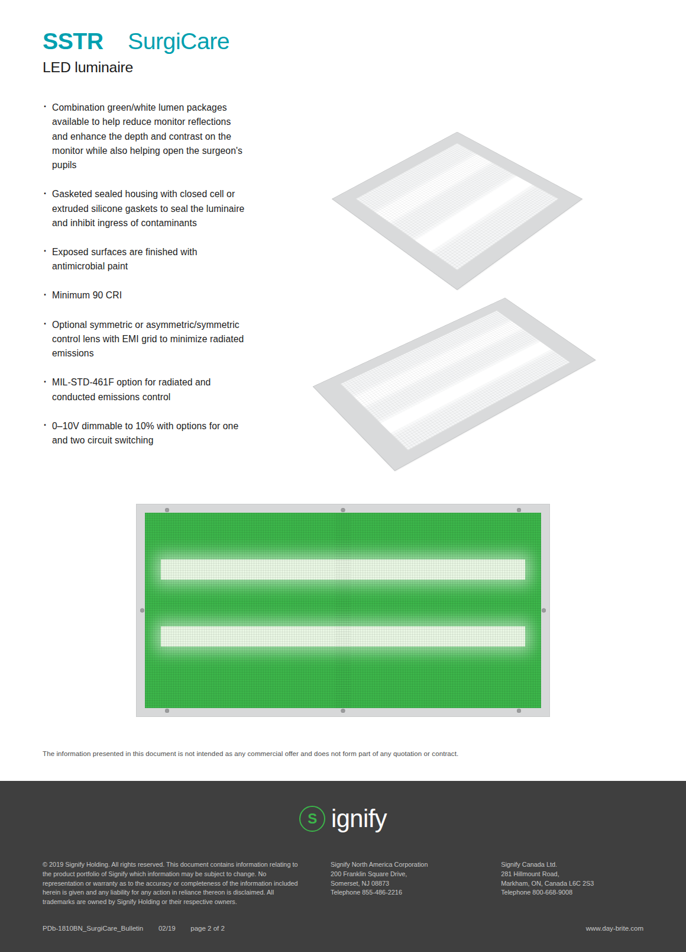SSTR SurgiCare
LED luminaire
Combination green/white lumen packages available to help reduce monitor reflections and enhance the depth and contrast on the monitor while also helping open the surgeon's pupils
Gasketed sealed housing with closed cell or extruded silicone gaskets to seal the luminaire and inhibit ingress of contaminants
Exposed surfaces are finished with antimicrobial paint
Minimum 90 CRI
Optional symmetric or asymmetric/symmetric control lens with EMI grid to minimize radiated emissions
MIL-STD-461F option for radiated and conducted emissions control
0–10V dimmable to 10% with options for one and two circuit switching
The information presented in this document is not intended as any commercial offer and does not form part of any quotation or contract.
Signify
© 2019 Signify Holding. All rights reserved. This document contains information relating to the product portfolio of Signify which information may be subject to change. No representation or warranty as to the accuracy or completeness of the information included herein is given and any liability for any action in reliance thereon is disclaimed. All trademarks are owned by Signify Holding or their respective owners.
Signify North America Corporation
200 Franklin Square Drive,
Somerset, NJ 08873
Telephone 855-486-2216
Signify Canada Ltd.
281 Hillmount Road,
Markham, ON, Canada L6C 2S3
Telephone 800-668-9008
PDb-1810BN_SurgiCare_Bulletin 02/19 page 2 of 2
www.day-brite.com